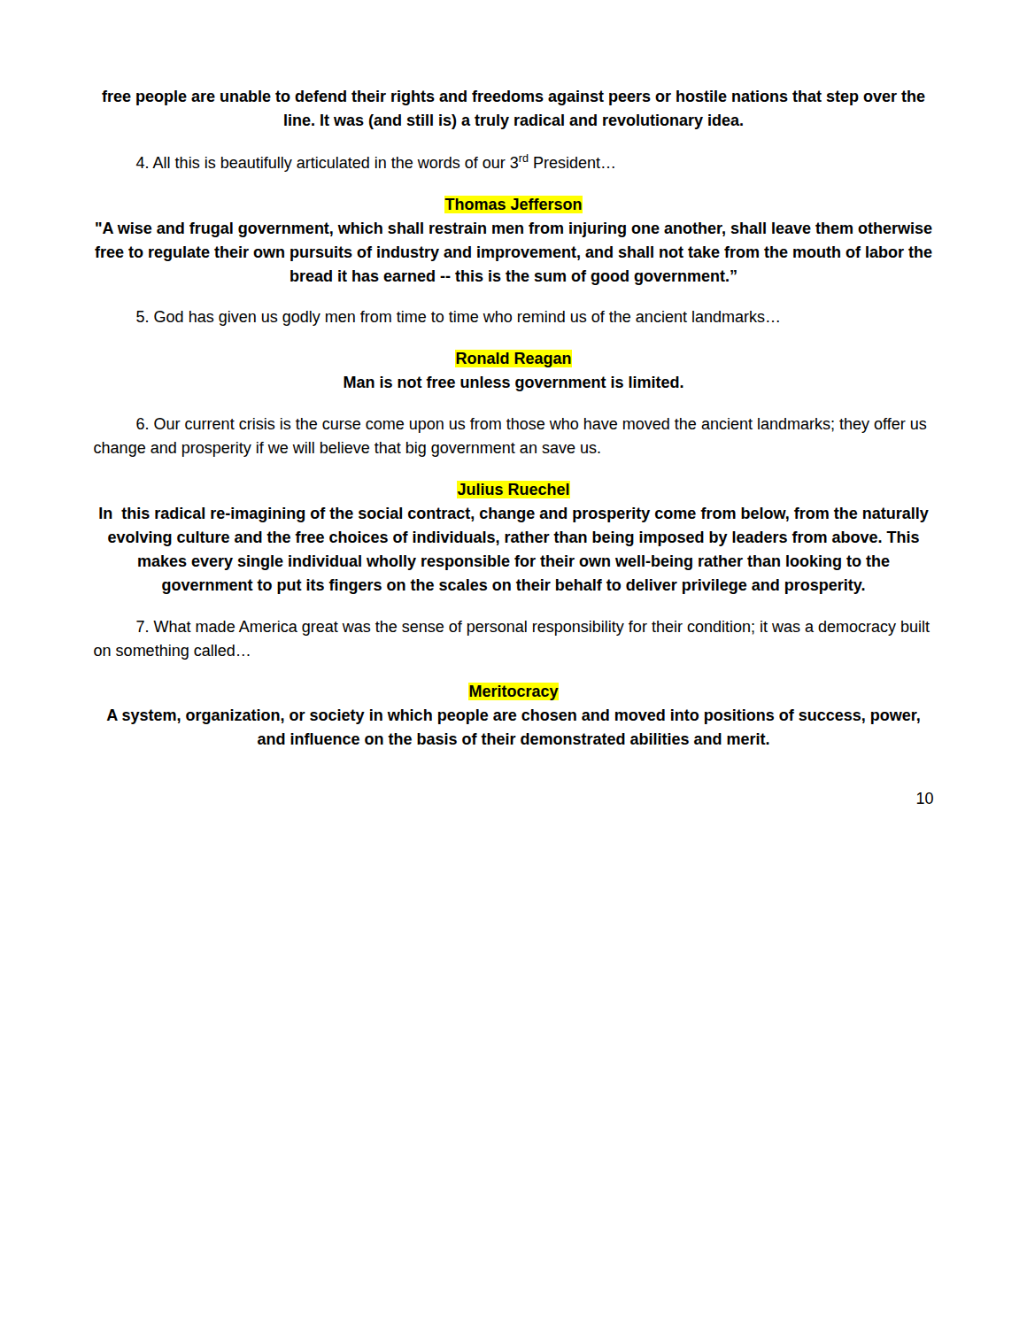free people are unable to defend their rights and freedoms against peers or hostile nations that step over the line. It was (and still is) a truly radical and revolutionary idea.
4. All this is beautifully articulated in the words of our 3rd President…
Thomas Jefferson
"A wise and frugal government, which shall restrain men from injuring one another, shall leave them otherwise free to regulate their own pursuits of industry and improvement, and shall not take from the mouth of labor the bread it has earned -- this is the sum of good government.”
5. God has given us godly men from time to time who remind us of the ancient landmarks…
Ronald Reagan
Man is not free unless government is limited.
6. Our current crisis is the curse come upon us from those who have moved the ancient landmarks; they offer us change and prosperity if we will believe that big government an save us.
Julius Ruechel
In this radical re-imagining of the social contract, change and prosperity come from below, from the naturally evolving culture and the free choices of individuals, rather than being imposed by leaders from above. This makes every single individual wholly responsible for their own well-being rather than looking to the government to put its fingers on the scales on their behalf to deliver privilege and prosperity.
7. What made America great was the sense of personal responsibility for their condition; it was a democracy built on something called…
Meritocracy
A system, organization, or society in which people are chosen and moved into positions of success, power, and influence on the basis of their demonstrated abilities and merit.
10